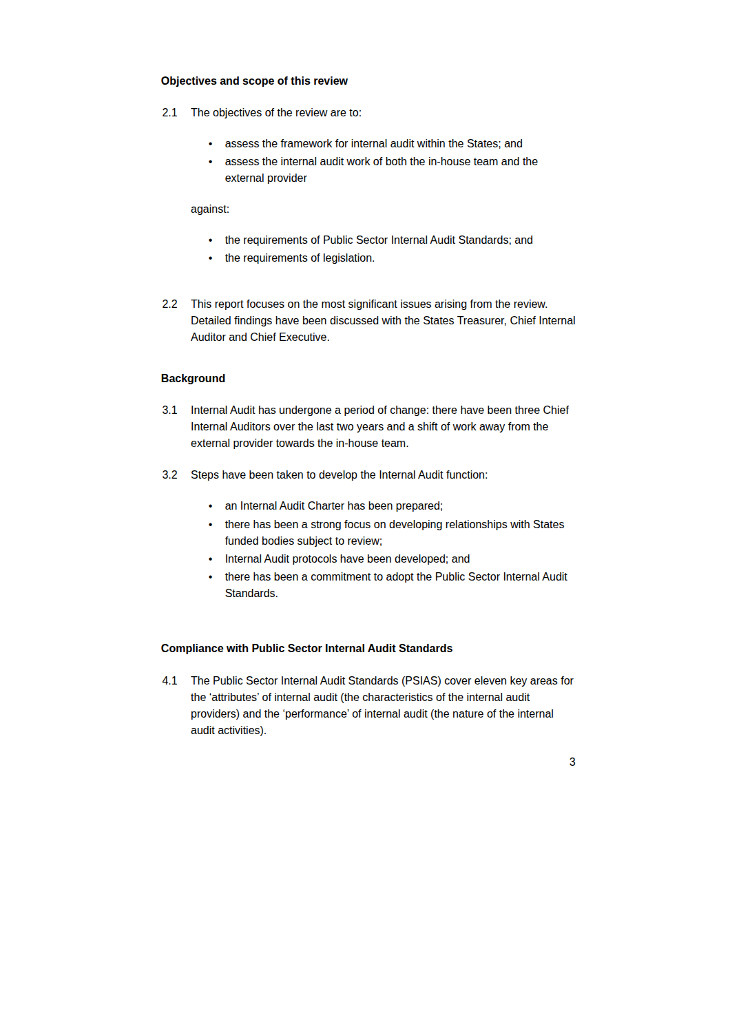Objectives and scope of this review
2.1
The objectives of the review are to:
assess the framework for internal audit within the States; and
assess the internal audit work of both the in-house team and the external provider
against:
the requirements of Public Sector Internal Audit Standards; and
the requirements of legislation.
2.2
This report focuses on the most significant issues arising from the review. Detailed findings have been discussed with the States Treasurer, Chief Internal Auditor and Chief Executive.
Background
3.1
Internal Audit has undergone a period of change: there have been three Chief Internal Auditors over the last two years and a shift of work away from the external provider towards the in-house team.
3.2
Steps have been taken to develop the Internal Audit function:
an Internal Audit Charter has been prepared;
there has been a strong focus on developing relationships with States funded bodies subject to review;
Internal Audit protocols have been developed; and
there has been a commitment to adopt the Public Sector Internal Audit Standards.
Compliance with Public Sector Internal Audit Standards
4.1
The Public Sector Internal Audit Standards (PSIAS) cover eleven key areas for the ‘attributes’ of internal audit (the characteristics of the internal audit providers) and the ‘performance’ of internal audit (the nature of the internal audit activities).
3